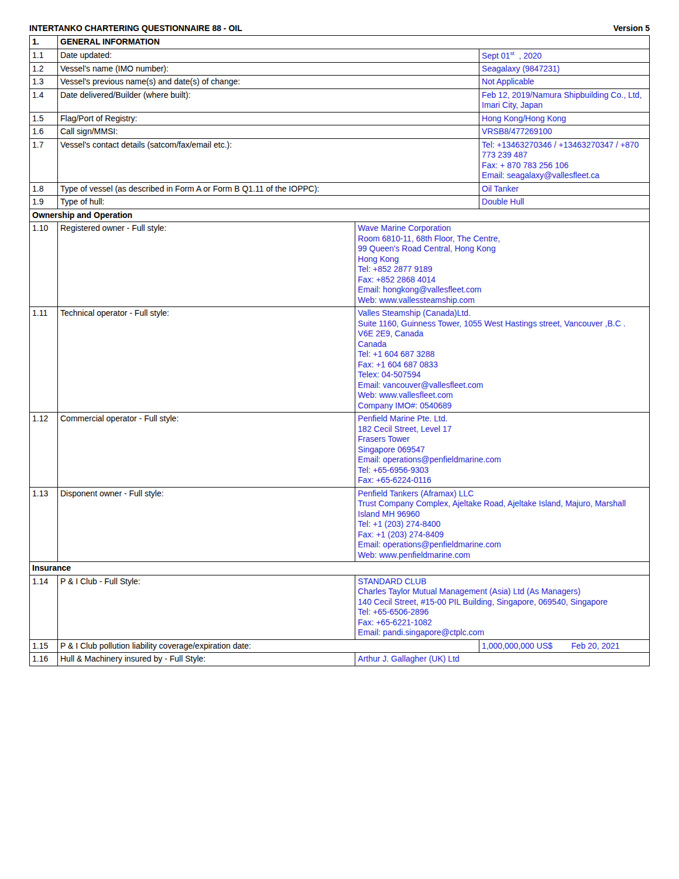INTERTANKO CHARTERING QUESTIONNAIRE 88 - OIL Version 5
| 1. | GENERAL INFORMATION |
| 1.1 | Date updated: | Sept 01 st , 2020 |
| 1.2 | Vessel’s name (IMO number): | Seagalaxy (9847231) |
| 1.3 | Vessel’s previous name(s) and date(s) of change: | Not Applicable |
| 1.4 | Date delivered/Builder (where built): | Feb 12, 2019/Namura Shipbuilding Co., Ltd, Imari City, Japan |
| 1.5 | Flag/Port of Registry: | Hong Kong/Hong Kong |
| 1.6 | Call sign/MMSI: | VRSB8/477269100 |
| 1.7 | Vessel’s contact details (satcom/fax/email etc.): | Tel: +13463270346 / +13463270347 / +870 773 239 487 Fax: + 870 783 256 106 Email: seagalaxy@vallesfleet.ca |
| 1.8 | Type of vessel (as described in Form A or Form B Q1.11 of the IOPPC): | Oil Tanker |
| 1.9 | Type of hull: | Double Hull |
| Ownership and Operation |
| 1.10 | Registered owner - Full style: | Wave Marine Corporation Room 6810-11, 68th Floor, The Centre, 99 Queen's Road Central, Hong Kong Hong Kong Tel: +852 2877 9189 Fax: +852 2868 4014 Email: hongkong@vallesfleet.com Web: www.vallessteamship.com |
| 1.11 | Technical operator - Full style: | Valles Steamship (Canada)Ltd. Suite 1160, Guinness Tower, 1055 West Hastings street, Vancouver ,B.C . V6E 2E9, Canada Canada Tel: +1 604 687 3288 Fax: +1 604 687 0833 Telex: 04-507594 Email: vancouver@vallesfleet.com Web: www.vallesfleet.com Company IMO#: 0540689 |
| 1.12 | Commercial operator - Full style: | Penfield Marine Pte. Ltd. 182 Cecil Street, Level 17 Frasers Tower Singapore 069547 Email: operations@penfieldmarine.com Tel: +65-6956-9303 Fax: +65-6224-0116 |
| 1.13 | Disponent owner - Full style: | Penfield Tankers (Aframax) LLC Trust Company Complex, Ajeltake Road, Ajeltake Island, Majuro, Marshall Island MH 96960 Tel: +1 (203) 274-8400 Fax: +1 (203) 274-8409 Email: operations@penfieldmarine.com Web: www.penfieldmarine.com |
| Insurance |
| 1.14 | P & I Club - Full Style: | STANDARD CLUB Charles Taylor Mutual Management (Asia) Ltd (As Managers) 140 Cecil Street, #15-00 PIL Building, Singapore, 069540, Singapore Tel: +65-6506-2896 Fax: +65-6221-1082 Email: pandi.singapore@ctplc.com |
| 1.15 | P & I Club pollution liability coverage/expiration date: | / 1,000,000,000 US$ / Feb 20, 2021 / |
| 1.16 | Hull & Machinery insured by - Full Style: | Arthur J. Gallagher (UK) Ltd |